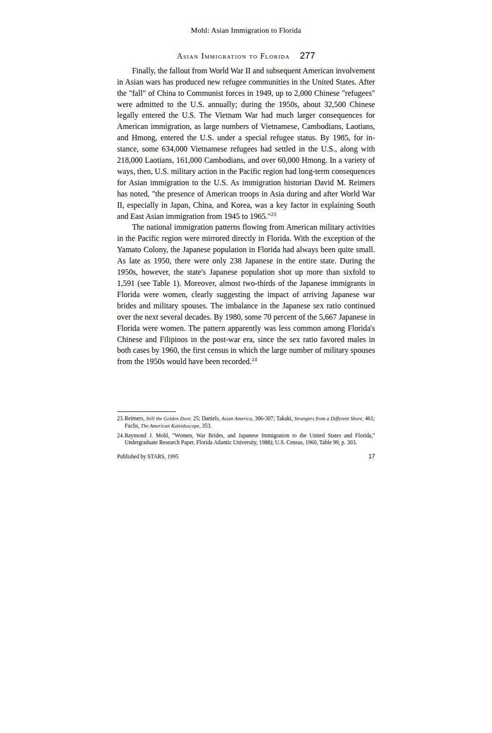Mohl: Asian Immigration to Florida
Asian Immigration to Florida 277
Finally, the fallout from World War II and subsequent American involvement in Asian wars has produced new refugee communities in the United States. After the "fall" of China to Communist forces in 1949, up to 2,000 Chinese "refugees" were admitted to the U.S. annually; during the 1950s, about 32,500 Chinese legally entered the U.S. The Vietnam War had much larger consequences for American immigration, as large numbers of Vietnamese, Cambodians, Laotians, and Hmong, entered the U.S. under a special refugee status. By 1985, for instance, some 634,000 Vietnamese refugees had settled in the U.S., along with 218,000 Laotians, 161,000 Cambodians, and over 60,000 Hmong. In a variety of ways, then, U.S. military action in the Pacific region had long-term consequences for Asian immigration to the U.S. As immigration historian David M. Reimers has noted, "the presence of American troops in Asia during and after World War II, especially in Japan, China, and Korea, was a key factor in explaining South and East Asian immigration from 1945 to 1965."23
The national immigration patterns flowing from American military activities in the Pacific region were mirrored directly in Florida. With the exception of the Yamato Colony, the Japanese population in Florida had always been quite small. As late as 1950, there were only 238 Japanese in the entire state. During the 1950s, however, the state's Japanese population shot up more than sixfold to 1,591 (see Table 1). Moreover, almost two-thirds of the Japanese immigrants in Florida were women, clearly suggesting the impact of arriving Japanese war brides and military spouses. The imbalance in the Japanese sex ratio continued over the next several decades. By 1980, some 70 percent of the 5,667 Japanese in Florida were women. The pattern apparently was less common among Florida's Chinese and Filipinos in the post-war era, since the sex ratio favored males in both cases by 1960, the first census in which the large number of military spouses from the 1950s would have been recorded.24
23. Reimers, Still the Golden Door, 25; Daniels, Asian America, 306-307; Takaki, Strangers from a Different Shore, 461; Fuchs, The American Kaleidoscope, 353.
24. Raymond J. Mohl, "Women, War Brides, and Japanese Immigration to the United States and Florida," Undergraduate Research Paper, Florida Atlantic University, 1988); U.S. Census, 1960, Table 99, p. 303.
Published by STARS, 1995 17